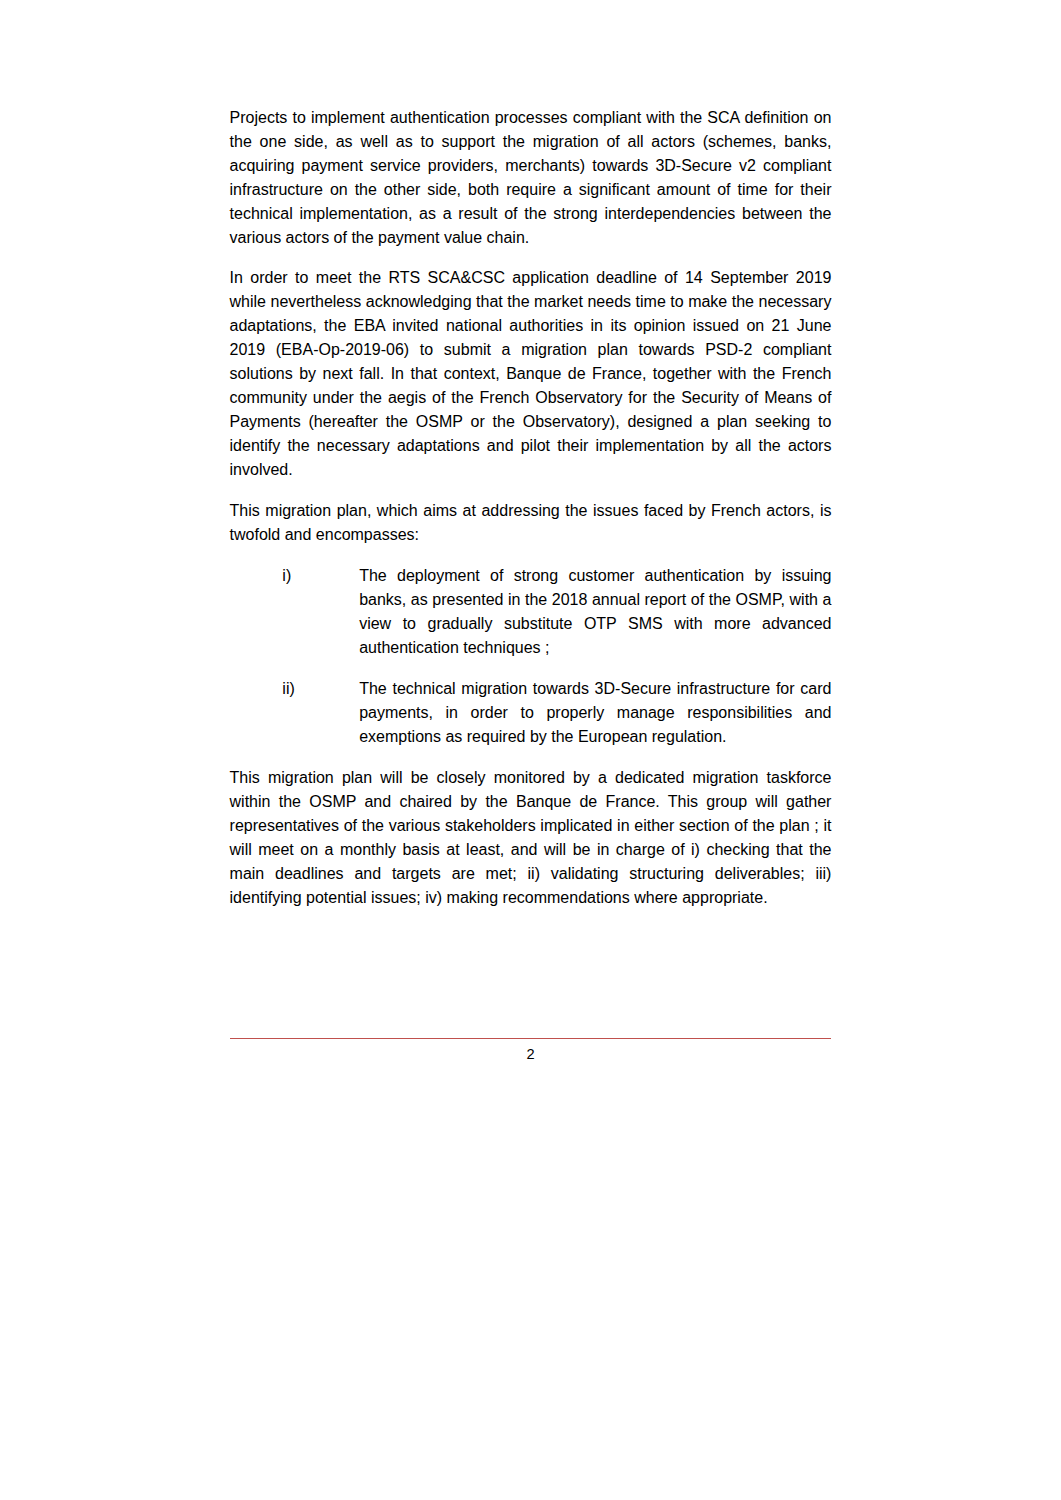Projects to implement authentication processes compliant with the SCA definition on the one side, as well as to support the migration of all actors (schemes, banks, acquiring payment service providers, merchants) towards 3D-Secure v2 compliant infrastructure on the other side, both require a significant amount of time for their technical implementation, as a result of the strong interdependencies between the various actors of the payment value chain.
In order to meet the RTS SCA&CSC application deadline of 14 September 2019 while nevertheless acknowledging that the market needs time to make the necessary adaptations, the EBA invited national authorities in its opinion issued on 21 June 2019 (EBA-Op-2019-06) to submit a migration plan towards PSD-2 compliant solutions by next fall. In that context, Banque de France, together with the French community under the aegis of the French Observatory for the Security of Means of Payments (hereafter the OSMP or the Observatory), designed a plan seeking to identify the necessary adaptations and pilot their implementation by all the actors involved.
This migration plan, which aims at addressing the issues faced by French actors, is twofold and encompasses:
The deployment of strong customer authentication by issuing banks, as presented in the 2018 annual report of the OSMP, with a view to gradually substitute OTP SMS with more advanced authentication techniques ;
The technical migration towards 3D-Secure infrastructure for card payments, in order to properly manage responsibilities and exemptions as required by the European regulation.
This migration plan will be closely monitored by a dedicated migration taskforce within the OSMP and chaired by the Banque de France. This group will gather representatives of the various stakeholders implicated in either section of the plan ; it will meet on a monthly basis at least, and will be in charge of i) checking that the main deadlines and targets are met; ii) validating structuring deliverables; iii) identifying potential issues; iv) making recommendations where appropriate.
2